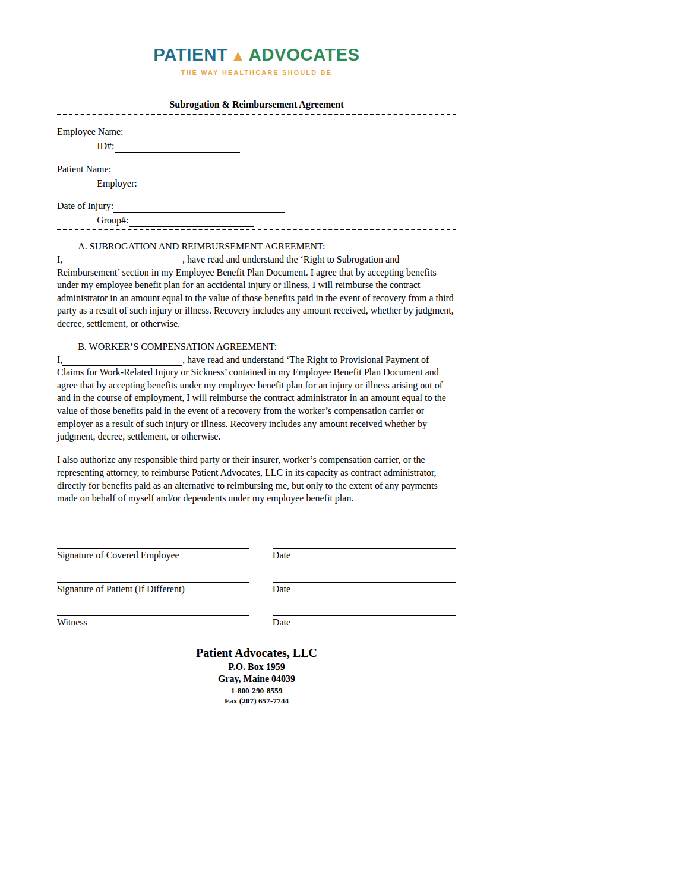PATIENT▲ADVOCATES
THE WAY HEALTHCARE SHOULD BE
Subrogation & Reimbursement Agreement
Employee Name:
ID#:
Patient Name:
Employer:
Date of Injury:
Group#:
A. SUBROGATION AND REIMBURSEMENT AGREEMENT:
I, , have read and understand the ‘Right to Subrogation and Reimbursement’ section in my Employee Benefit Plan Document. I agree that by accepting benefits under my employee benefit plan for an accidental injury or illness, I will reimburse the contract administrator in an amount equal to the value of those benefits paid in the event of recovery from a third party as a result of such injury or illness. Recovery includes any amount received, whether by judgment, decree, settlement, or otherwise.
B. WORKER’S COMPENSATION AGREEMENT:
I, , have read and understand ‘The Right to Provisional Payment of Claims for Work-Related Injury or Sickness’ contained in my Employee Benefit Plan Document and agree that by accepting benefits under my employee benefit plan for an injury or illness arising out of and in the course of employment, I will reimburse the contract administrator in an amount equal to the value of those benefits paid in the event of a recovery from the worker’s compensation carrier or employer as a result of such injury or illness. Recovery includes any amount received whether by judgment, decree, settlement, or otherwise.
I also authorize any responsible third party or their insurer, worker’s compensation carrier, or the representing attorney, to reimburse Patient Advocates, LLC in its capacity as contract administrator, directly for benefits paid as an alternative to reimbursing me, but only to the extent of any payments made on behalf of myself and/or dependents under my employee benefit plan.
| Signature of Covered Employee | | Date |
| Signature of Patient (If Different) | | Date |
| Witness | | Date |
Patient Advocates, LLC
P.O. Box 1959
Gray, Maine 04039
1-800-290-8559
Fax (207) 657-7744